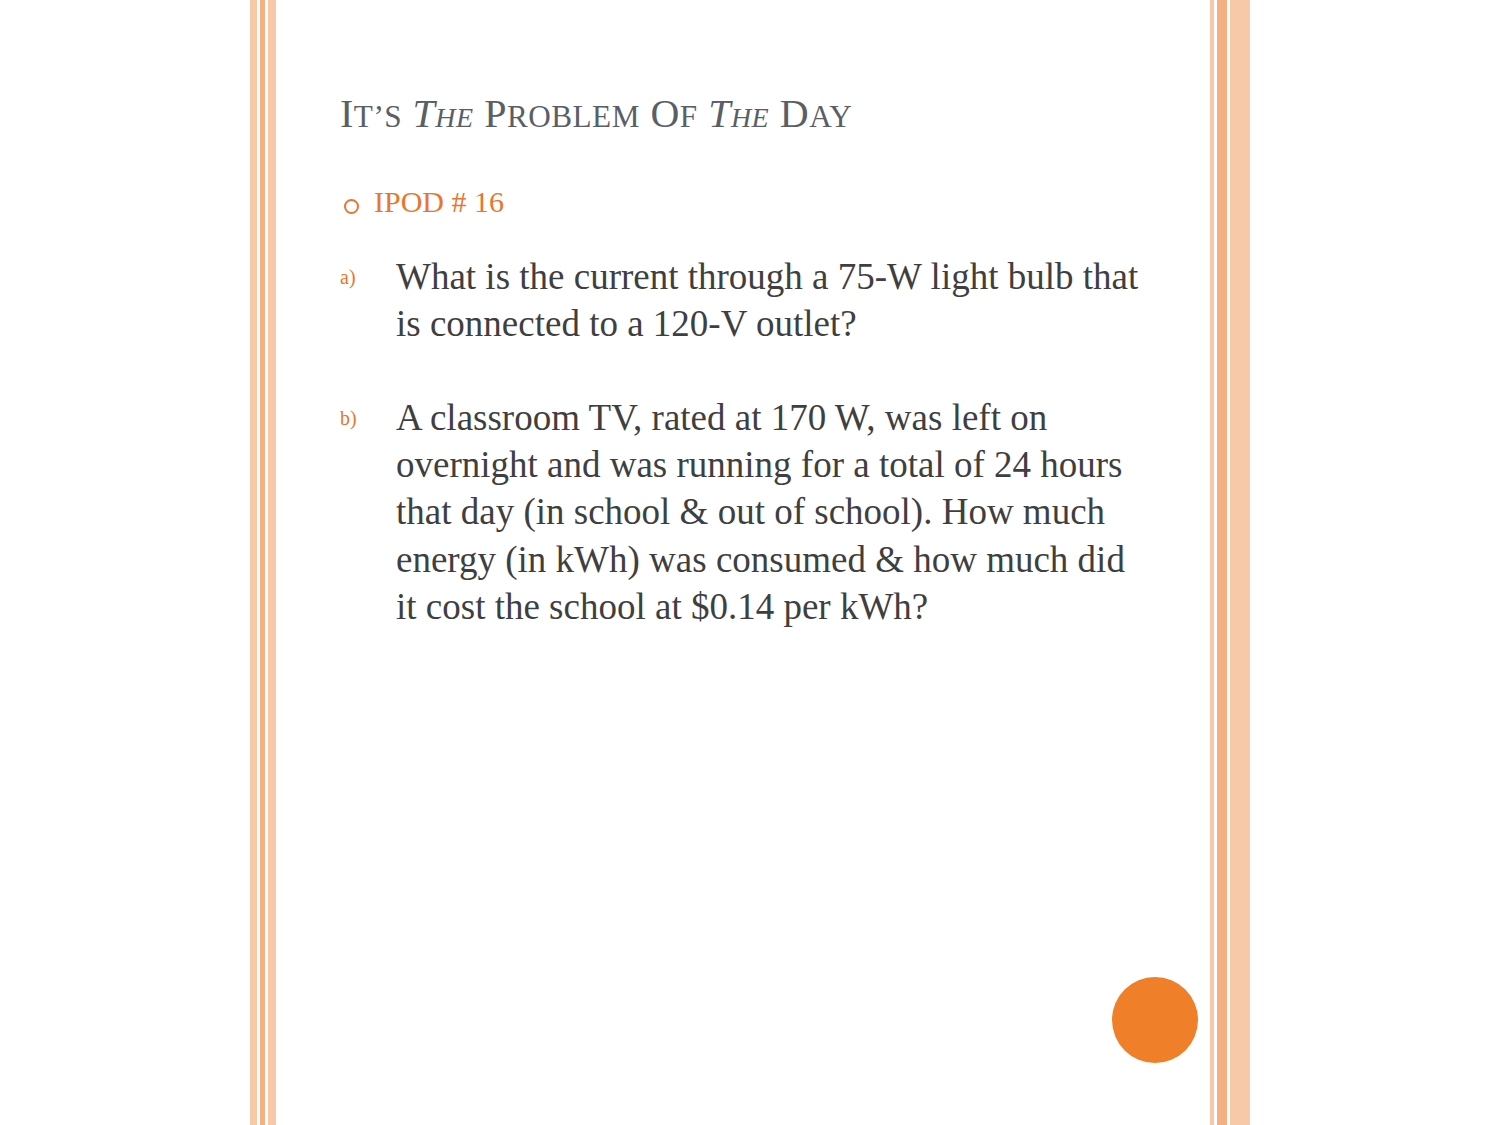IT’S the PROBLEM OF the DAY
IPOD # 16
What is the current through a 75-W light bulb that is connected to a 120-V outlet?
A classroom TV, rated at 170 W, was left on overnight and was running for a total of 24 hours that day (in school & out of school). How much energy (in kWh) was consumed & how much did it cost the school at $0.14 per kWh?